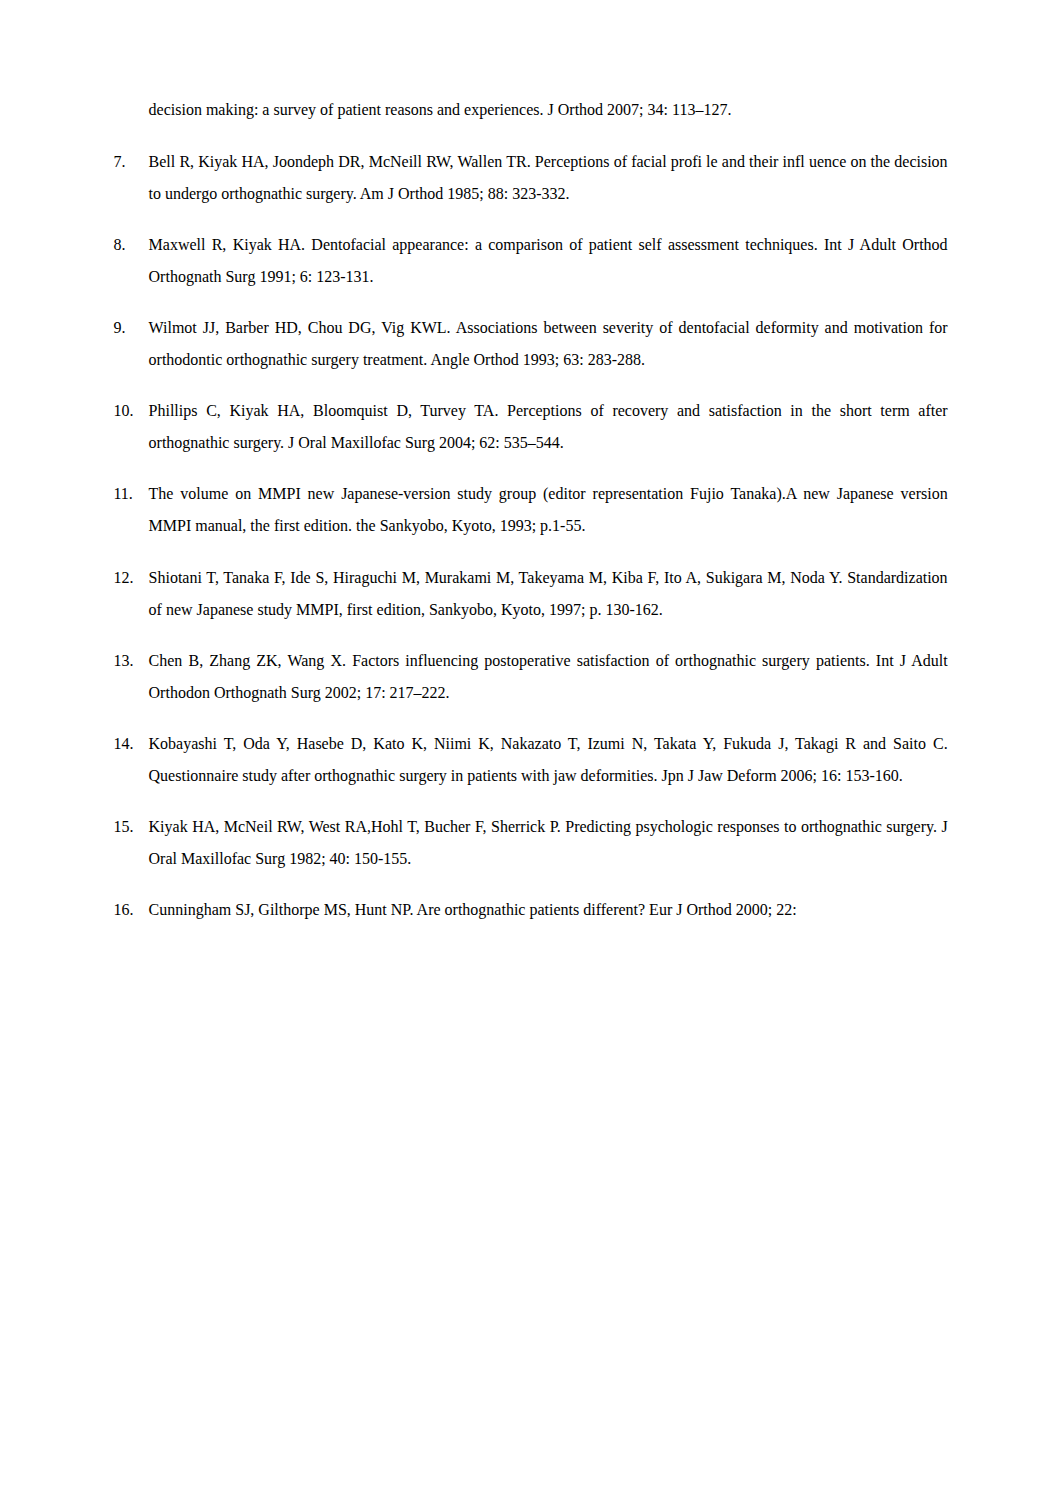decision making: a survey of patient reasons and experiences. J Orthod 2007; 34: 113–127.
Bell R, Kiyak HA, Joondeph DR, McNeill RW, Wallen TR. Perceptions of facial profi le and their infl uence on the decision to undergo orthognathic surgery. Am J Orthod 1985; 88: 323-332.
Maxwell R, Kiyak HA. Dentofacial appearance: a comparison of patient self assessment techniques. Int J Adult Orthod Orthognath Surg 1991; 6: 123-131.
Wilmot JJ, Barber HD, Chou DG, Vig KWL. Associations between severity of dentofacial deformity and motivation for orthodontic orthognathic surgery treatment. Angle Orthod 1993; 63: 283-288.
Phillips C, Kiyak HA, Bloomquist D, Turvey TA. Perceptions of recovery and satisfaction in the short term after orthognathic surgery. J Oral Maxillofac Surg 2004; 62: 535–544.
The volume on MMPI new Japanese-version study group (editor representation Fujio Tanaka).A new Japanese version MMPI manual, the first edition. the Sankyobo, Kyoto, 1993; p.1-55.
Shiotani T, Tanaka F, Ide S, Hiraguchi M, Murakami M, Takeyama M, Kiba F, Ito A, Sukigara M, Noda Y. Standardization of new Japanese study MMPI, first edition, Sankyobo, Kyoto, 1997; p. 130-162.
Chen B, Zhang ZK, Wang X. Factors influencing postoperative satisfaction of orthognathic surgery patients. Int J Adult Orthodon Orthognath Surg 2002; 17: 217–222.
Kobayashi T, Oda Y, Hasebe D, Kato K, Niimi K, Nakazato T, Izumi N, Takata Y, Fukuda J, Takagi R and Saito C. Questionnaire study after orthognathic surgery in patients with jaw deformities. Jpn J Jaw Deform 2006; 16: 153-160.
Kiyak HA, McNeil RW, West RA,Hohl T, Bucher F, Sherrick P. Predicting psychologic responses to orthognathic surgery. J Oral Maxillofac Surg 1982; 40: 150-155.
Cunningham SJ, Gilthorpe MS, Hunt NP. Are orthognathic patients different? Eur J Orthod 2000; 22: